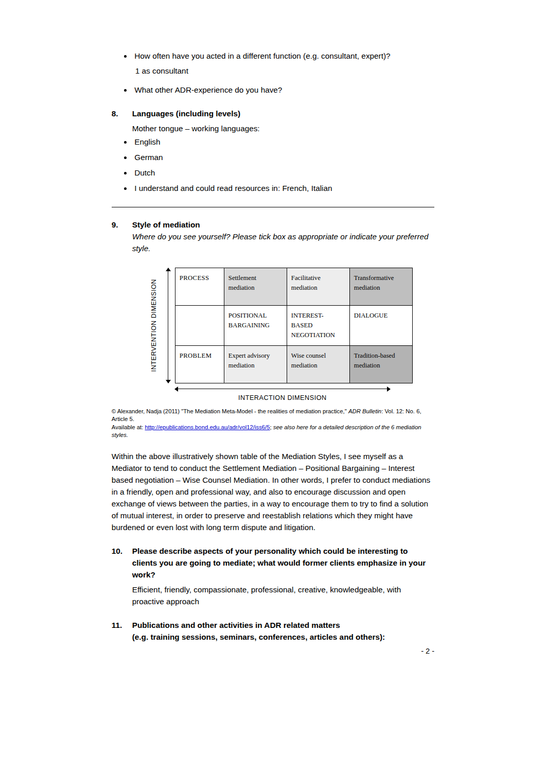How often have you acted in a different function (e.g. consultant, expert)?
1 as consultant
What other ADR-experience do you have?
8.
Languages (including levels)
Mother tongue – working languages:
English
German
Dutch
I understand and could read resources in: French, Italian
9.
Style of mediation
Where do you see yourself? Please tick box as appropriate or indicate your preferred style.
INTERVENTION DIMENSION
| PROCESS | Settlement mediation | Facilitative mediation | Transformative mediation |
| | POSITIONAL BARGAINING | INTEREST- BASED NEGOTIATION | DIALOGUE |
| PROBLEM | Expert advisory mediation | Wise counsel mediation | Tradition-based mediation |
INTERACTION DIMENSION
© Alexander, Nadja (2011) "The Mediation Meta-Model - the realities of mediation practice," ADR Bulletin: Vol. 12: No. 6, Article 5.
Available at: http://epublications.bond.edu.au/adr/vol12/iss6/5; see also here for a detailed description of the 6 mediation styles.
Within the above illustratively shown table of the Mediation Styles, I see myself as a Mediator to tend to conduct the Settlement Mediation – Positional Bargaining – Interest based negotiation – Wise Counsel Mediation. In other words, I prefer to conduct mediations in a friendly, open and professional way, and also to encourage discussion and open exchange of views between the parties, in a way to encourage them to try to find a solution of mutual interest, in order to preserve and reestablish relations which they might have burdened or even lost with long term dispute and litigation.
10.
Please describe aspects of your personality which could be interesting to clients you are going to mediate; what would former clients emphasize in your work?
Efficient, friendly, compassionate, professional, creative, knowledgeable, with proactive approach
11.
Publications and other activities in ADR related matters
(e.g. training sessions, seminars, conferences, articles and others):
- 2 -